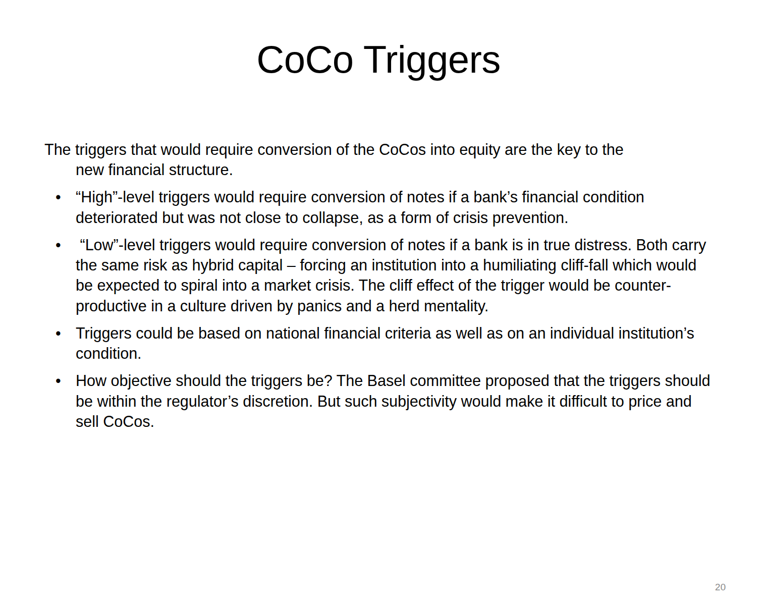CoCo Triggers
The triggers that would require conversion of the CoCos into equity are the key to the new financial structure.
“High”-level triggers would require conversion of notes if a bank’s financial condition deteriorated but was not close to collapse, as a form of crisis prevention.
“Low”-level triggers would require conversion of notes if a bank is in true distress. Both carry the same risk as hybrid capital – forcing an institution into a humiliating cliff-fall which would be expected to spiral into a market crisis. The cliff effect of the trigger would be counter-productive in a culture driven by panics and a herd mentality.
Triggers could be based on national financial criteria as well as on an individual institution’s condition.
How objective should the triggers be? The Basel committee proposed that the triggers should be within the regulator’s discretion. But such subjectivity would make it difficult to price and sell CoCos.
20